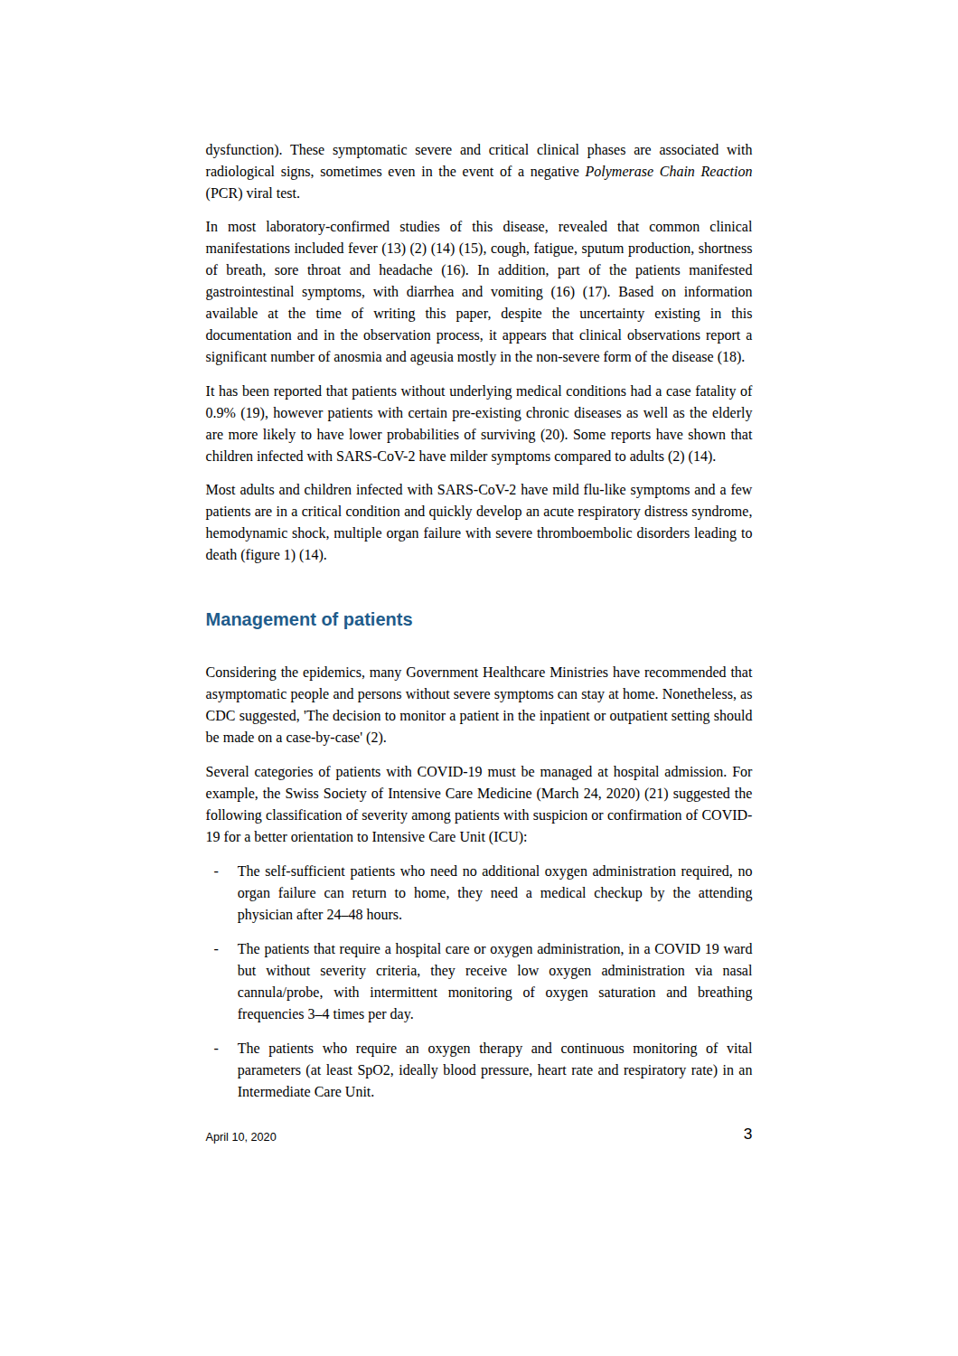dysfunction). These symptomatic severe and critical clinical phases are associated with radiological signs, sometimes even in the event of a negative Polymerase Chain Reaction (PCR) viral test.
In most laboratory-confirmed studies of this disease, revealed that common clinical manifestations included fever (13) (2) (14) (15), cough, fatigue, sputum production, shortness of breath, sore throat and headache (16). In addition, part of the patients manifested gastrointestinal symptoms, with diarrhea and vomiting (16) (17). Based on information available at the time of writing this paper, despite the uncertainty existing in this documentation and in the observation process, it appears that clinical observations report a significant number of anosmia and ageusia mostly in the non-severe form of the disease (18).
It has been reported that patients without underlying medical conditions had a case fatality of 0.9% (19), however patients with certain pre-existing chronic diseases as well as the elderly are more likely to have lower probabilities of surviving (20). Some reports have shown that children infected with SARS-CoV-2 have milder symptoms compared to adults (2) (14).
Most adults and children infected with SARS-CoV-2 have mild flu-like symptoms and a few patients are in a critical condition and quickly develop an acute respiratory distress syndrome, hemodynamic shock, multiple organ failure with severe thromboembolic disorders leading to death (figure 1) (14).
Management of patients
Considering the epidemics, many Government Healthcare Ministries have recommended that asymptomatic people and persons without severe symptoms can stay at home. Nonetheless, as CDC suggested, 'The decision to monitor a patient in the inpatient or outpatient setting should be made on a case-by-case' (2).
Several categories of patients with COVID-19 must be managed at hospital admission. For example, the Swiss Society of Intensive Care Medicine (March 24, 2020) (21) suggested the following classification of severity among patients with suspicion or confirmation of COVID-19 for a better orientation to Intensive Care Unit (ICU):
The self-sufficient patients who need no additional oxygen administration required, no organ failure can return to home, they need a medical checkup by the attending physician after 24–48 hours.
The patients that require a hospital care or oxygen administration, in a COVID 19 ward but without severity criteria, they receive low oxygen administration via nasal cannula/probe, with intermittent monitoring of oxygen saturation and breathing frequencies 3–4 times per day.
The patients who require an oxygen therapy and continuous monitoring of vital parameters (at least SpO2, ideally blood pressure, heart rate and respiratory rate) in an Intermediate Care Unit.
April 10, 2020 3